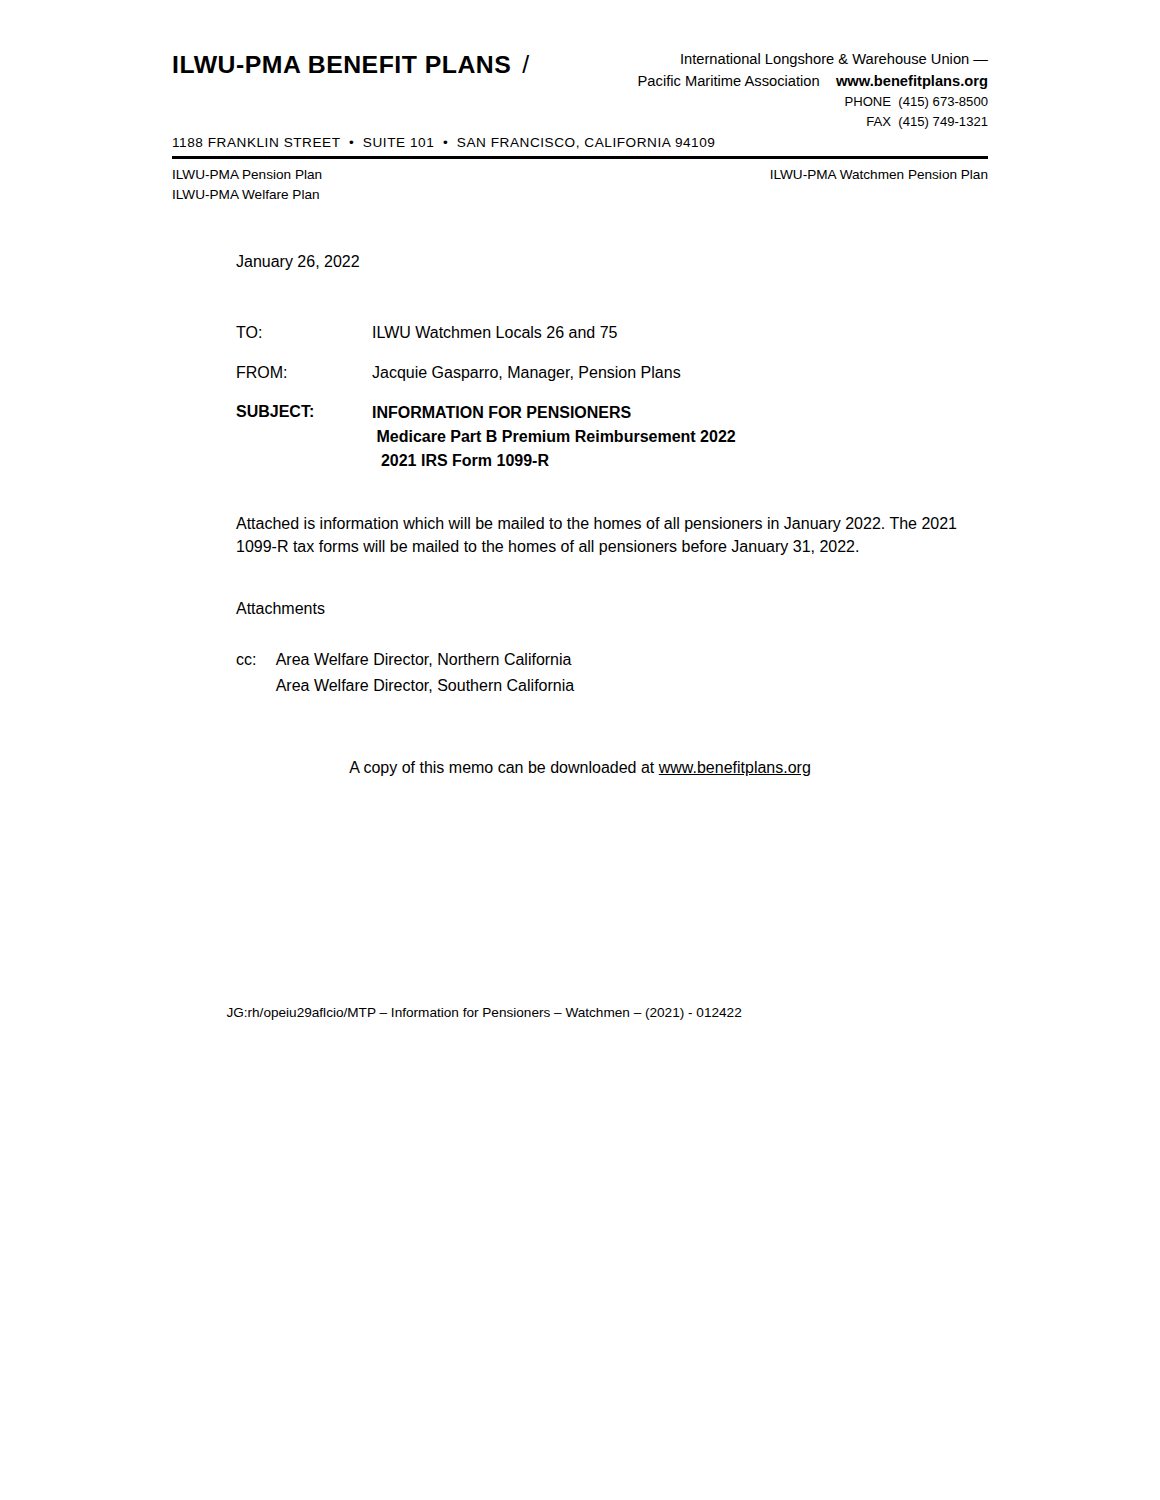ILWU-PMA BENEFIT PLANS /
International Longshore & Warehouse Union —
Pacific Maritime Association www.benefitplans.org
PHONE (415) 673-8500
FAX (415) 749-1321
1188 FRANKLIN STREET • SUITE 101 • SAN FRANCISCO, CALIFORNIA 94109
ILWU-PMA Pension Plan
ILWU-PMA Welfare Plan
ILWU-PMA Watchmen Pension Plan
January 26, 2022
TO: ILWU Watchmen Locals 26 and 75
FROM: Jacquie Gasparro, Manager, Pension Plans
SUBJECT: INFORMATION FOR PENSIONERS
Medicare Part B Premium Reimbursement 2022
2021 IRS Form 1099-R
Attached is information which will be mailed to the homes of all pensioners in January 2022. The 2021 1099-R tax forms will be mailed to the homes of all pensioners before January 31, 2022.
Attachments
cc:
Area Welfare Director, Northern California
Area Welfare Director, Southern California
A copy of this memo can be downloaded at www.benefitplans.org
JG:rh/opeiu29aflcio/MTP – Information for Pensioners – Watchmen – (2021) - 012422